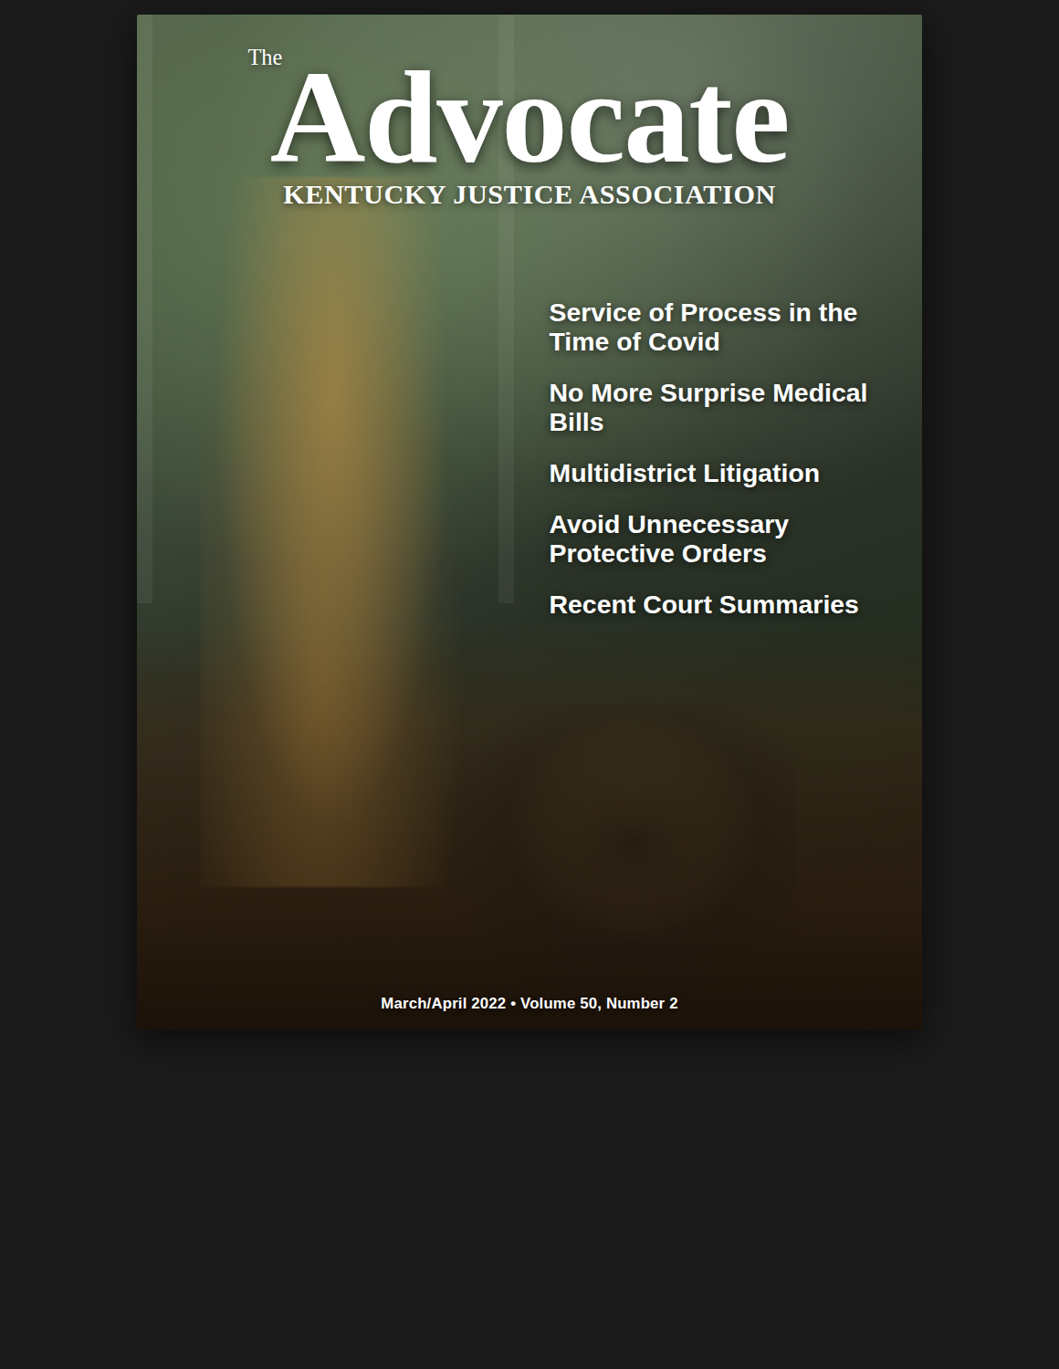The
Advocate
KENTUCKY JUSTICE ASSOCIATION
Service of Process in the Time of Covid
No More Surprise Medical Bills
Multidistrict Litigation
Avoid Unnecessary Protective Orders
Recent Court Summaries
March/April 2022 • Volume 50, Number 2